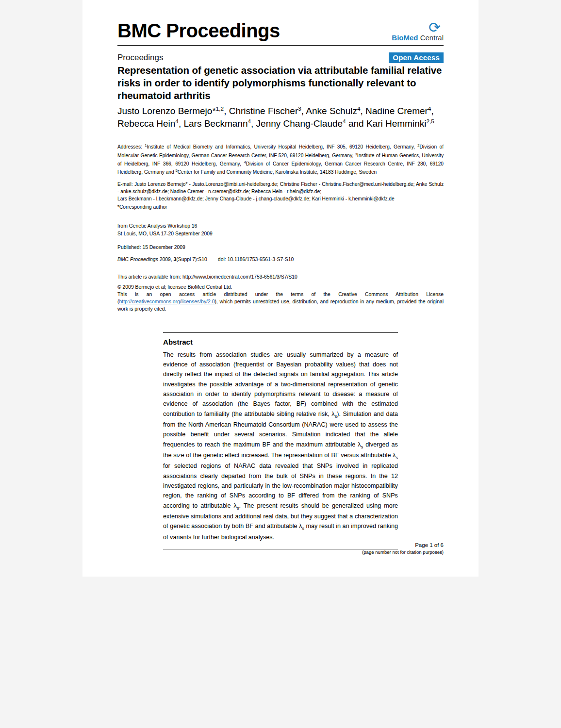BMC Proceedings
⟳ BioMed Central
Proceedings
Open Access
Representation of genetic association via attributable familial relative risks in order to identify polymorphisms functionally relevant to rheumatoid arthritis
Justo Lorenzo Bermejo*1,2, Christine Fischer3, Anke Schulz4, Nadine Cremer4, Rebecca Hein4, Lars Beckmann4, Jenny Chang-Claude4 and Kari Hemminki2,5
Addresses: 1Institute of Medical Biometry and Informatics, University Hospital Heidelberg, INF 305, 69120 Heidelberg, Germany, 2Division of Molecular Genetic Epidemiology, German Cancer Research Center, INF 520, 69120 Heidelberg, Germany, 3Institute of Human Genetics, University of Heidelberg, INF 366, 69120 Heidelberg, Germany, 4Division of Cancer Epidemiology, German Cancer Research Centre, INF 280, 69120 Heidelberg, Germany and 5Center for Family and Community Medicine, Karolinska Institute, 14183 Huddinge, Sweden
E-mail: Justo Lorenzo Bermejo* - Justo.Lorenzo@imbi.uni-heidelberg.de; Christine Fischer - Christine.Fischer@med.uni-heidelberg.de; Anke Schulz - anke.schulz@dkfz.de; Nadine Cremer - n.cremer@dkfz.de; Rebecca Hein - r.hein@dkfz.de;
Lars Beckmann - l.beckmann@dkfz.de; Jenny Chang-Claude - j.chang-claude@dkfz.de; Kari Hemminki - k.hemminki@dkfz.de
*Corresponding author
from Genetic Analysis Workshop 16
St Louis, MO, USA 17-20 September 2009
Published: 15 December 2009
BMC Proceedings 2009, 3(Suppl 7):S10doi: 10.1186/1753-6561-3-S7-S10
This article is available from: http://www.biomedcentral.com/1753-6561/3/S7/S10
© 2009 Bermejo et al; licensee BioMed Central Ltd.
This is an open access article distributed under the terms of the Creative Commons Attribution License (http://creativecommons.org/licenses/by/2.0), which permits unrestricted use, distribution, and reproduction in any medium, provided the original work is properly cited.
Abstract
The results from association studies are usually summarized by a measure of evidence of association (frequentist or Bayesian probability values) that does not directly reflect the impact of the detected signals on familial aggregation. This article investigates the possible advantage of a two-dimensional representation of genetic association in order to identify polymorphisms relevant to disease: a measure of evidence of association (the Bayes factor, BF) combined with the estimated contribution to familiality (the attributable sibling relative risk, λs). Simulation and data from the North American Rheumatoid Consortium (NARAC) were used to assess the possible benefit under several scenarios. Simulation indicated that the allele frequencies to reach the maximum BF and the maximum attributable λs diverged as the size of the genetic effect increased. The representation of BF versus attributable λs for selected regions of NARAC data revealed that SNPs involved in replicated associations clearly departed from the bulk of SNPs in these regions. In the 12 investigated regions, and particularly in the low-recombination major histocompatibility region, the ranking of SNPs according to BF differed from the ranking of SNPs according to attributable λs. The present results should be generalized using more extensive simulations and additional real data, but they suggest that a characterization of genetic association by both BF and attributable λs may result in an improved ranking of variants for further biological analyses.
Page 1 of 6
(page number not for citation purposes)